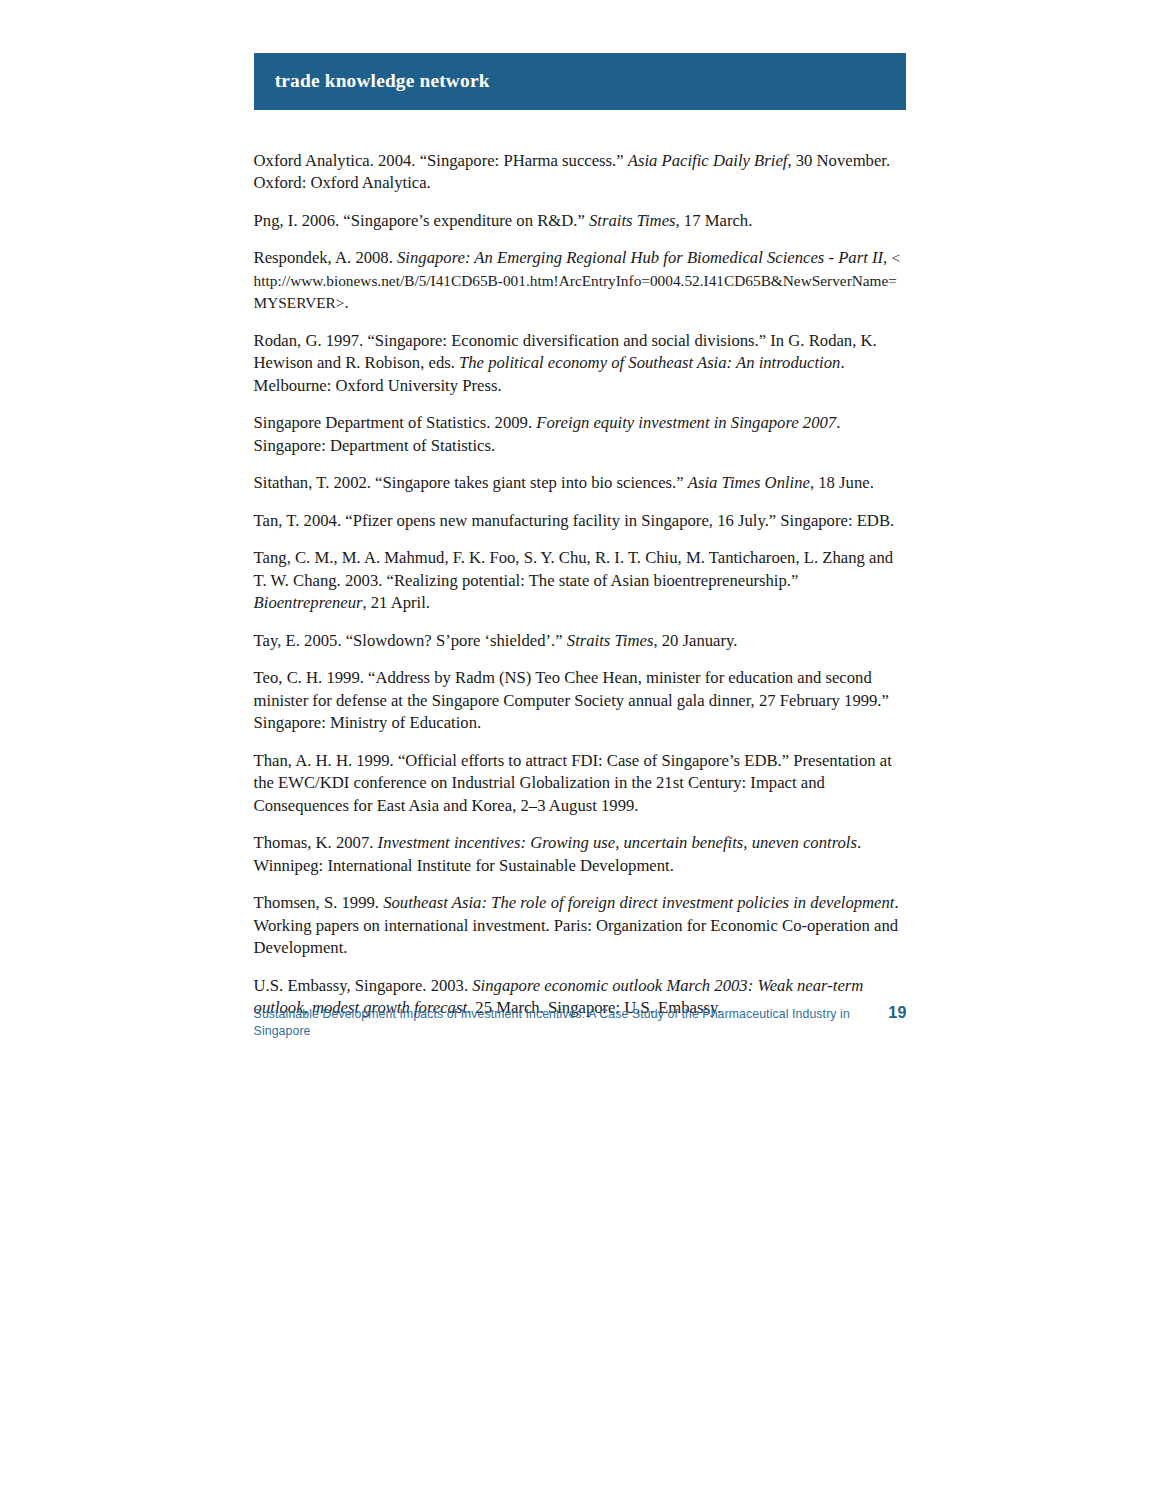trade knowledge network
Oxford Analytica. 2004. “Singapore: PHarma success.” Asia Pacific Daily Brief, 30 November. Oxford: Oxford Analytica.
Png, I. 2006. “Singapore’s expenditure on R&D.” Straits Times, 17 March.
Respondek, A. 2008. Singapore: An Emerging Regional Hub for Biomedical Sciences - Part II, <http://www.bionews.net/B/5/I41CD65B-001.htm!ArcEntryInfo=0004.52.I41CD65B&NewServerName=MYSERVER>.
Rodan, G. 1997. “Singapore: Economic diversification and social divisions.” In G. Rodan, K. Hewison and R. Robison, eds. The political economy of Southeast Asia: An introduction. Melbourne: Oxford University Press.
Singapore Department of Statistics. 2009. Foreign equity investment in Singapore 2007. Singapore: Department of Statistics.
Sitathan, T. 2002. “Singapore takes giant step into bio sciences.” Asia Times Online, 18 June.
Tan, T. 2004. “Pfizer opens new manufacturing facility in Singapore, 16 July.” Singapore: EDB.
Tang, C. M., M. A. Mahmud, F. K. Foo, S. Y. Chu, R. I. T. Chiu, M. Tanticharoen, L. Zhang and T. W. Chang. 2003. “Realizing potential: The state of Asian bioentrepreneurship.” Bioentrepreneur, 21 April.
Tay, E. 2005. “Slowdown? S’pore ‘shielded’.” Straits Times, 20 January.
Teo, C. H. 1999. “Address by Radm (NS) Teo Chee Hean, minister for education and second minister for defense at the Singapore Computer Society annual gala dinner, 27 February 1999.” Singapore: Ministry of Education.
Than, A. H. H. 1999. “Official efforts to attract FDI: Case of Singapore’s EDB.” Presentation at the EWC/KDI conference on Industrial Globalization in the 21st Century: Impact and Consequences for East Asia and Korea, 2–3 August 1999.
Thomas, K. 2007. Investment incentives: Growing use, uncertain benefits, uneven controls. Winnipeg: International Institute for Sustainable Development.
Thomsen, S. 1999. Southeast Asia: The role of foreign direct investment policies in development. Working papers on international investment. Paris: Organization for Economic Co-operation and Development.
U.S. Embassy, Singapore. 2003. Singapore economic outlook March 2003: Weak near-term outlook, modest growth forecast. 25 March. Singapore: U.S. Embassy.
Sustainable Development Impacts of Investment Incentives: A Case Study of the Pharmaceutical Industry in Singapore 19